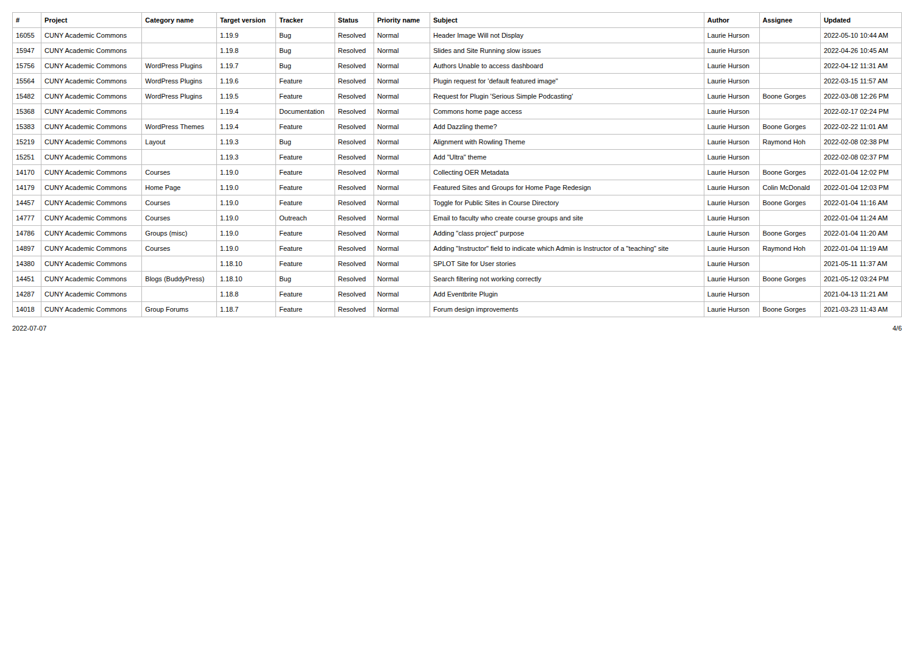| # | Project | Category name | Target version | Tracker | Status | Priority name | Subject | Author | Assignee | Updated |
| --- | --- | --- | --- | --- | --- | --- | --- | --- | --- | --- |
| 16055 | CUNY Academic Commons | | 1.19.9 | Bug | Resolved | Normal | Header Image Will not Display | Laurie Hurson | | 2022-05-10 10:44 AM |
| 15947 | CUNY Academic Commons | | 1.19.8 | Bug | Resolved | Normal | Slides and Site Running slow issues | Laurie Hurson | | 2022-04-26 10:45 AM |
| 15756 | CUNY Academic Commons | WordPress Plugins | 1.19.7 | Bug | Resolved | Normal | Authors Unable to access dashboard | Laurie Hurson | | 2022-04-12 11:31 AM |
| 15564 | CUNY Academic Commons | WordPress Plugins | 1.19.6 | Feature | Resolved | Normal | Plugin request for 'default featured image" | Laurie Hurson | | 2022-03-15 11:57 AM |
| 15482 | CUNY Academic Commons | WordPress Plugins | 1.19.5 | Feature | Resolved | Normal | Request for Plugin 'Serious Simple Podcasting' | Laurie Hurson | Boone Gorges | 2022-03-08 12:26 PM |
| 15368 | CUNY Academic Commons | | 1.19.4 | Documentation | Resolved | Normal | Commons home page access | Laurie Hurson | | 2022-02-17 02:24 PM |
| 15383 | CUNY Academic Commons | WordPress Themes | 1.19.4 | Feature | Resolved | Normal | Add Dazzling theme? | Laurie Hurson | Boone Gorges | 2022-02-22 11:01 AM |
| 15219 | CUNY Academic Commons | Layout | 1.19.3 | Bug | Resolved | Normal | Alignment with Rowling Theme | Laurie Hurson | Raymond Hoh | 2022-02-08 02:38 PM |
| 15251 | CUNY Academic Commons | | 1.19.3 | Feature | Resolved | Normal | Add "Ultra" theme | Laurie Hurson | | 2022-02-08 02:37 PM |
| 14170 | CUNY Academic Commons | Courses | 1.19.0 | Feature | Resolved | Normal | Collecting OER Metadata | Laurie Hurson | Boone Gorges | 2022-01-04 12:02 PM |
| 14179 | CUNY Academic Commons | Home Page | 1.19.0 | Feature | Resolved | Normal | Featured Sites and Groups for Home Page Redesign | Laurie Hurson | Colin McDonald | 2022-01-04 12:03 PM |
| 14457 | CUNY Academic Commons | Courses | 1.19.0 | Feature | Resolved | Normal | Toggle for Public Sites in Course Directory | Laurie Hurson | Boone Gorges | 2022-01-04 11:16 AM |
| 14777 | CUNY Academic Commons | Courses | 1.19.0 | Outreach | Resolved | Normal | Email to faculty who create course groups and site | Laurie Hurson | | 2022-01-04 11:24 AM |
| 14786 | CUNY Academic Commons | Groups (misc) | 1.19.0 | Feature | Resolved | Normal | Adding "class project" purpose | Laurie Hurson | Boone Gorges | 2022-01-04 11:20 AM |
| 14897 | CUNY Academic Commons | Courses | 1.19.0 | Feature | Resolved | Normal | Adding "Instructor" field to indicate which Admin is Instructor of a "teaching" site | Laurie Hurson | Raymond Hoh | 2022-01-04 11:19 AM |
| 14380 | CUNY Academic Commons | | 1.18.10 | Feature | Resolved | Normal | SPLOT Site for User stories | Laurie Hurson | | 2021-05-11 11:37 AM |
| 14451 | CUNY Academic Commons | Blogs (BuddyPress) | 1.18.10 | Bug | Resolved | Normal | Search filtering not working correctly | Laurie Hurson | Boone Gorges | 2021-05-12 03:24 PM |
| 14287 | CUNY Academic Commons | | 1.18.8 | Feature | Resolved | Normal | Add Eventbrite Plugin | Laurie Hurson | | 2021-04-13 11:21 AM |
| 14018 | CUNY Academic Commons | Group Forums | 1.18.7 | Feature | Resolved | Normal | Forum design improvements | Laurie Hurson | Boone Gorges | 2021-03-23 11:43 AM |
2022-07-07 4/6